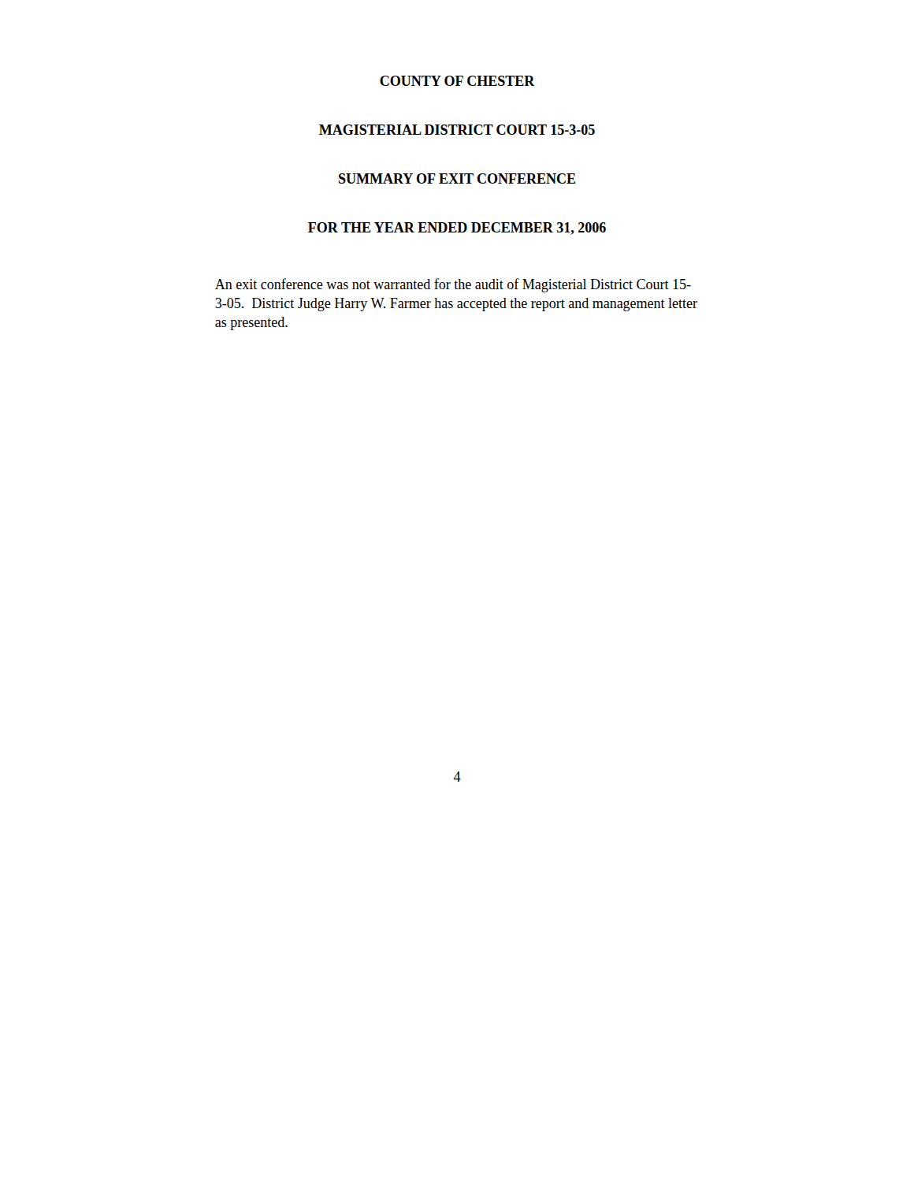COUNTY OF CHESTER
MAGISTERIAL DISTRICT COURT 15-3-05
SUMMARY OF EXIT CONFERENCE
FOR THE YEAR ENDED DECEMBER 31, 2006
An exit conference was not warranted for the audit of Magisterial District Court 15-3-05. District Judge Harry W. Farmer has accepted the report and management letter as presented.
4